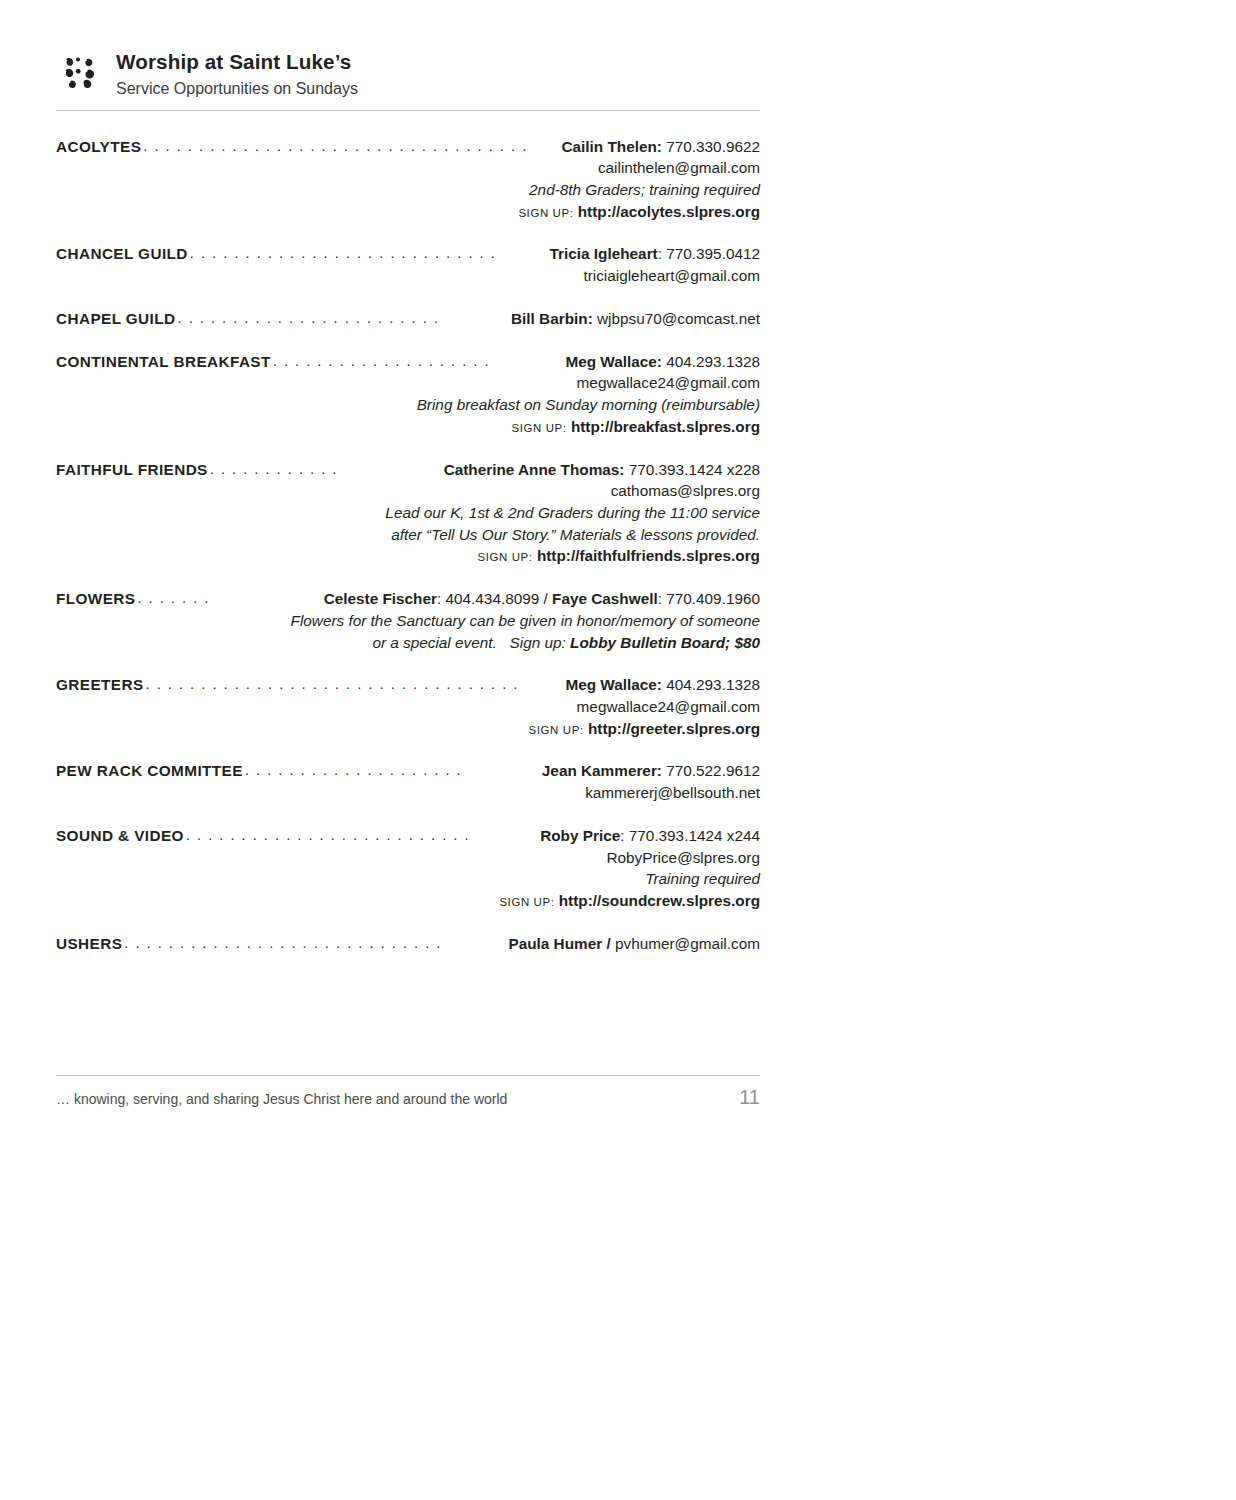Worship at Saint Luke’s
Service Opportunities on Sundays
ACOLYTES . . . . . . . . . . . . . . . . . . . . . . . . . . . . . . . . . . . Cailin Thelen: 770.330.9622
cailinthelen@gmail.com
2nd-8th Graders; training required
Sign up: http://acolytes.slpres.org
CHANCEL GUILD . . . . . . . . . . . . . . . . . . . . . . . . . . . . Tricia Igleheart: 770.395.0412
triciaigleheart@gmail.com
CHAPEL GUILD . . . . . . . . . . . . . . . . . . . . . . . . Bill Barbin: wjbpsu70@comcast.net
CONTINENTAL BREAKFAST . . . . . . . . . . . . . . . . . . . . Meg Wallace: 404.293.1328
megwallace24@gmail.com
Bring breakfast on Sunday morning (reimbursable)
Sign up: http://breakfast.slpres.org
FAITHFUL FRIENDS . . . . . . . . . . . . Catherine Anne Thomas: 770.393.1424 x228
cathomas@slpres.org
Lead our K, 1st & 2nd Graders during the 11:00 service
after “Tell Us Our Story.” Materials & lessons provided.
Sign up: http://faithfulfriends.slpres.org
FLOWERS . . . . . . . Celeste Fischer: 404.434.8099 / Faye Cashwell: 770.409.1960
Flowers for the Sanctuary can be given in honor/memory of someone
or a special event. Sign up: Lobby Bulletin Board; $80
GREETERS . . . . . . . . . . . . . . . . . . . . . . . . . . . . . . . . . . Meg Wallace: 404.293.1328
megwallace24@gmail.com
Sign up: http://greeter.slpres.org
PEW RACK COMMITTEE . . . . . . . . . . . . . . . . . . . . Jean Kammerer: 770.522.9612
kammererj@bellsouth.net
SOUND & VIDEO . . . . . . . . . . . . . . . . . . . . . . . . . . Roby Price: 770.393.1424 x244
RobyPrice@slpres.org
Training required
Sign up: http://soundcrew.slpres.org
USHERS . . . . . . . . . . . . . . . . . . . . . . . . . . . . . Paula Humer / pvhumer@gmail.com
… knowing, serving, and sharing Jesus Christ here and around the world 11